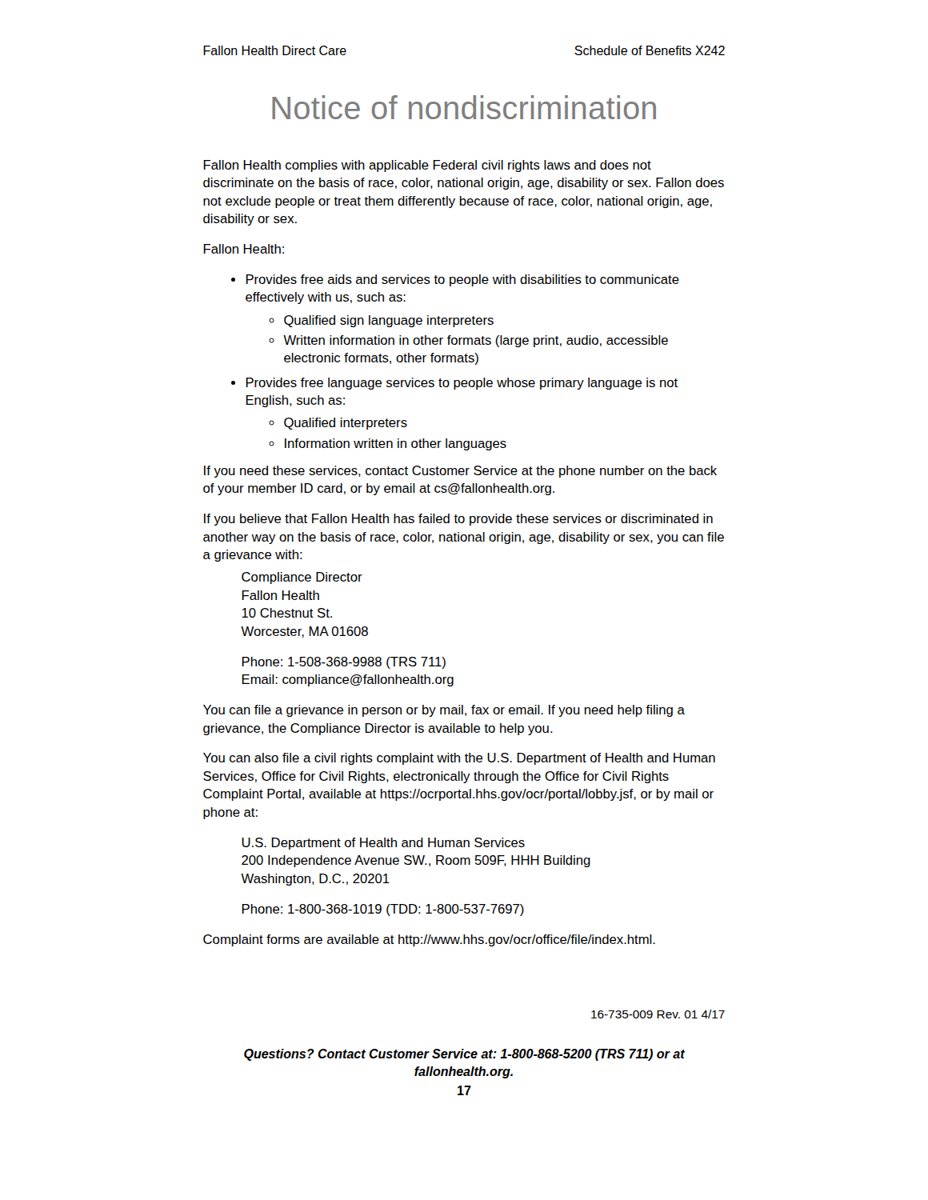Fallon Health Direct Care Schedule of Benefits X242
Notice of nondiscrimination
Fallon Health complies with applicable Federal civil rights laws and does not discriminate on the basis of race, color, national origin, age, disability or sex. Fallon does not exclude people or treat them differently because of race, color, national origin, age, disability or sex.
Fallon Health:
Provides free aids and services to people with disabilities to communicate effectively with us, such as:
Qualified sign language interpreters
Written information in other formats (large print, audio, accessible electronic formats, other formats)
Provides free language services to people whose primary language is not English, such as:
Qualified interpreters
Information written in other languages
If you need these services, contact Customer Service at the phone number on the back of your member ID card, or by email at cs@fallonhealth.org.
If you believe that Fallon Health has failed to provide these services or discriminated in another way on the basis of race, color, national origin, age, disability or sex, you can file a grievance with:
Compliance Director Fallon Health 10 Chestnut St. Worcester, MA 01608
Phone: 1-508-368-9988 (TRS 711) Email: compliance@fallonhealth.org
You can file a grievance in person or by mail, fax or email. If you need help filing a grievance, the Compliance Director is available to help you.
You can also file a civil rights complaint with the U.S. Department of Health and Human Services, Office for Civil Rights, electronically through the Office for Civil Rights Complaint Portal, available at https://ocrportal.hhs.gov/ocr/portal/lobby.jsf, or by mail or phone at:
U.S. Department of Health and Human Services 200 Independence Avenue SW., Room 509F, HHH Building Washington, D.C., 20201
Phone: 1-800-368-1019 (TDD: 1-800-537-7697)
Complaint forms are available at http://www.hhs.gov/ocr/office/file/index.html.
16-735-009 Rev. 01 4/17
Questions? Contact Customer Service at: 1-800-868-5200 (TRS 711) or at fallonhealth.org.
17